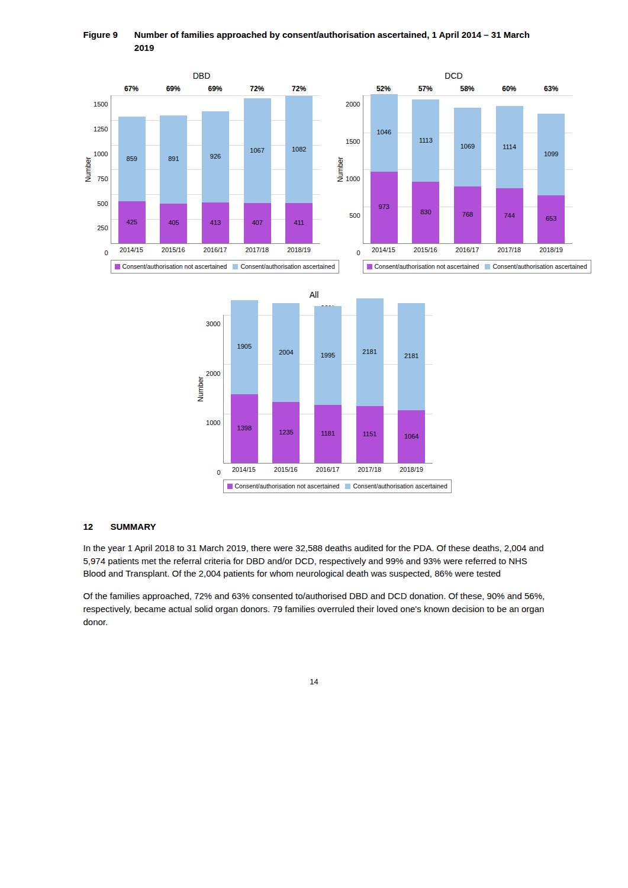Figure 9
Number of families approached by consent/authorisation ascertained, 1 April 2014 – 31 March 2019
DBD
67% 69% 69% 72% 72%
Number
1500 1250 1000 750 500 250 0
859
425
891
405
926
413
1067
407
1082
411
2014/152015/162016/172017/182018/19
Consent/authorisation not ascertained Consent/authorisation ascertained
DCD
52% 57% 58% 60% 63%
Number
2000 1500 1000 500 0
1046
973
1113
830
1069
768
1114
744
1099
653
2014/152015/162016/172017/182018/19
Consent/authorisation not ascertained Consent/authorisation ascertained
All
58% 62% 63% 65% 67%
Number
3000 2000 1000 0
1905
1398
2004
1235
1995
1181
2181
1151
2181
1064
2014/152015/162016/172017/182018/19
Consent/authorisation not ascertained Consent/authorisation ascertained
12 SUMMARY
In the year 1 April 2018 to 31 March 2019, there were 32,588 deaths audited for the PDA. Of these deaths, 2,004 and 5,974 patients met the referral criteria for DBD and/or DCD, respectively and 99% and 93% were referred to NHS Blood and Transplant. Of the 2,004 patients for whom neurological death was suspected, 86% were tested
Of the families approached, 72% and 63% consented to/authorised DBD and DCD donation. Of these, 90% and 56%, respectively, became actual solid organ donors. 79 families overruled their loved one's known decision to be an organ donor.
14